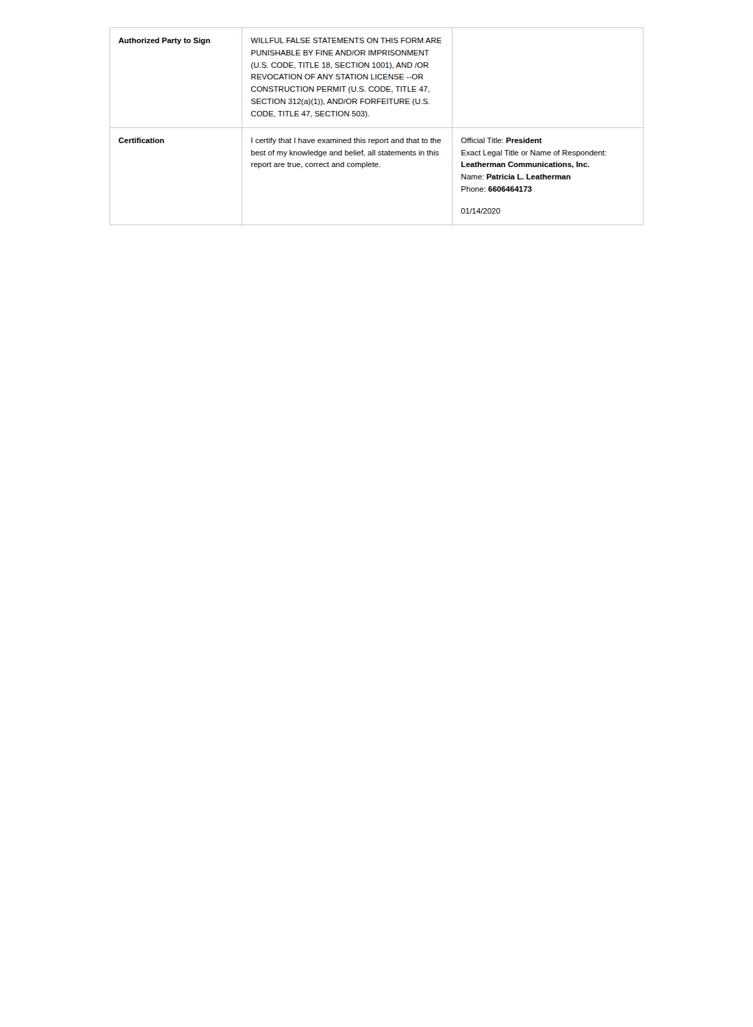| Authorized Party to Sign | WILLFUL FALSE STATEMENTS ON THIS FORM ARE PUNISHABLE BY FINE AND/OR IMPRISONMENT (U.S. CODE, TITLE 18, SECTION 1001), AND /OR REVOCATION OF ANY STATION LICENSE --OR CONSTRUCTION PERMIT (U.S. CODE, TITLE 47, SECTION 312(a)(1)), AND/OR FORFEITURE (U.S. CODE, TITLE 47, SECTION 503). | |
| Certification | I certify that I have examined this report and that to the best of my knowledge and belief, all statements in this report are true, correct and complete. | Official Title: President Exact Legal Title or Name of Respondent: Leatherman Communications, Inc. Name: Patricia L. Leatherman Phone: 6606464173 01/14/2020 |